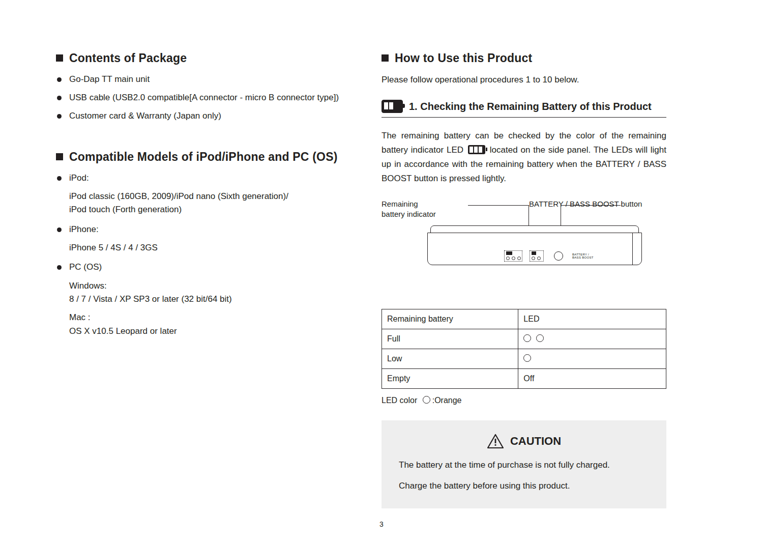Contents of Package
Go-Dap TT main unit
USB cable (USB2.0 compatible[A connector - micro B connector type])
Customer card & Warranty (Japan only)
Compatible Models of iPod/iPhone and PC (OS)
iPod:
iPod classic (160GB, 2009)/iPod nano (Sixth generation)/
iPod touch (Forth generation)
iPhone:
iPhone 5 / 4S / 4 / 3GS
PC (OS)
Windows:
8 / 7 / Vista / XP SP3 or later (32 bit/64 bit)
Mac :
OS X v10.5 Leopard or later
How to Use this Product
Please follow operational procedures 1 to 10 below.
1. Checking the Remaining Battery of this Product
The remaining battery can be checked by the color of the remaining battery indicator LED located on the side panel. The LEDs will light up in accordance with the remaining battery when the BATTERY / BASS BOOST button is pressed lightly.
Remaining
battery indicator
BATTERY / BASS BOOST button
BATTERY /
BASS BOOST
| Remaining battery | LED |
| Full | |
| Low | |
| Empty | Off |
LED color :Orange
CAUTION
The battery at the time of purchase is not fully charged.
Charge the battery before using this product.
3